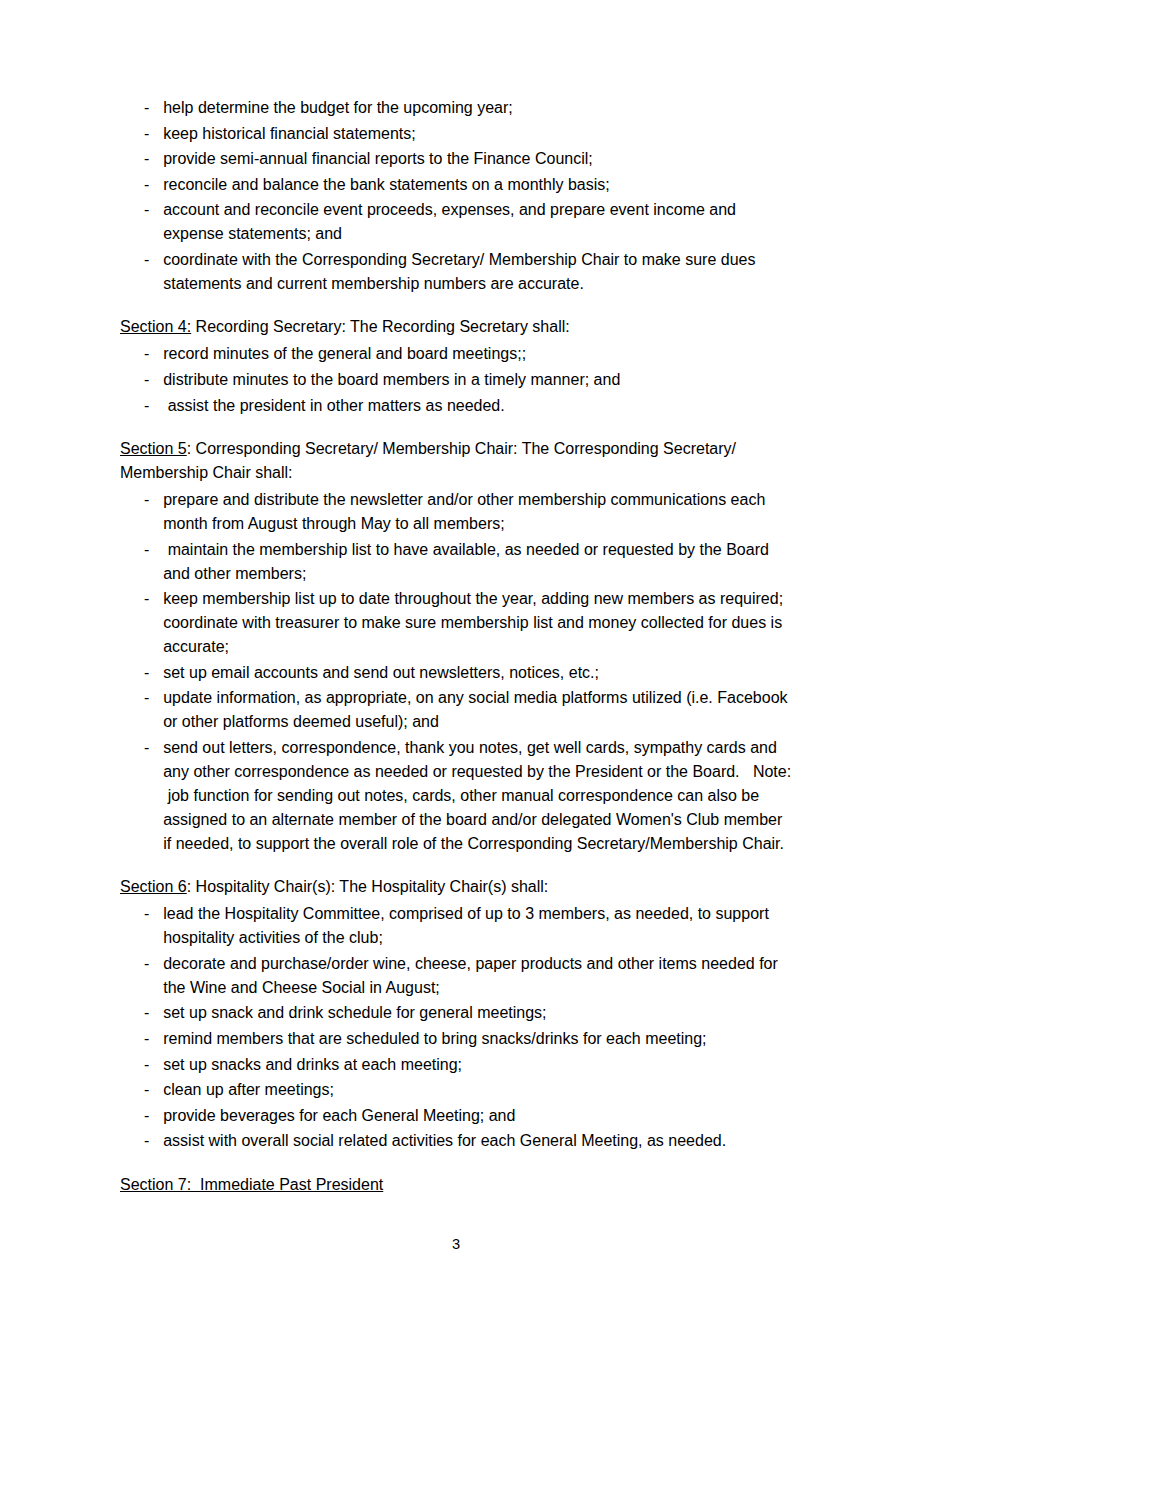help determine the budget for the upcoming year;
keep historical financial statements;
provide semi-annual financial reports to the Finance Council;
reconcile and balance the bank statements on a monthly basis;
account and reconcile event proceeds, expenses, and prepare event income and expense statements; and
coordinate with the Corresponding Secretary/ Membership Chair to make sure dues statements and current membership numbers are accurate.
Section 4: Recording Secretary: The Recording Secretary shall:
record minutes of the general and board meetings;;
distribute minutes to the board members in a timely manner; and
assist the president in other matters as needed.
Section 5: Corresponding Secretary/ Membership Chair: The Corresponding Secretary/ Membership Chair shall:
prepare and distribute the newsletter and/or other membership communications each month from August through May to all members;
maintain the membership list to have available, as needed or requested by the Board and other members;
keep membership list up to date throughout the year, adding new members as required; coordinate with treasurer to make sure membership list and money collected for dues is accurate;
set up email accounts and send out newsletters, notices, etc.;
update information, as appropriate, on any social media platforms utilized (i.e. Facebook or other platforms deemed useful); and
send out letters, correspondence, thank you notes, get well cards, sympathy cards and any other correspondence as needed or requested by the President or the Board. Note: job function for sending out notes, cards, other manual correspondence can also be assigned to an alternate member of the board and/or delegated Women's Club member if needed, to support the overall role of the Corresponding Secretary/Membership Chair.
Section 6: Hospitality Chair(s): The Hospitality Chair(s) shall:
lead the Hospitality Committee, comprised of up to 3 members, as needed, to support hospitality activities of the club;
decorate and purchase/order wine, cheese, paper products and other items needed for the Wine and Cheese Social in August;
set up snack and drink schedule for general meetings;
remind members that are scheduled to bring snacks/drinks for each meeting;
set up snacks and drinks at each meeting;
clean up after meetings;
provide beverages for each General Meeting; and
assist with overall social related activities for each General Meeting, as needed.
Section 7: Immediate Past President
3